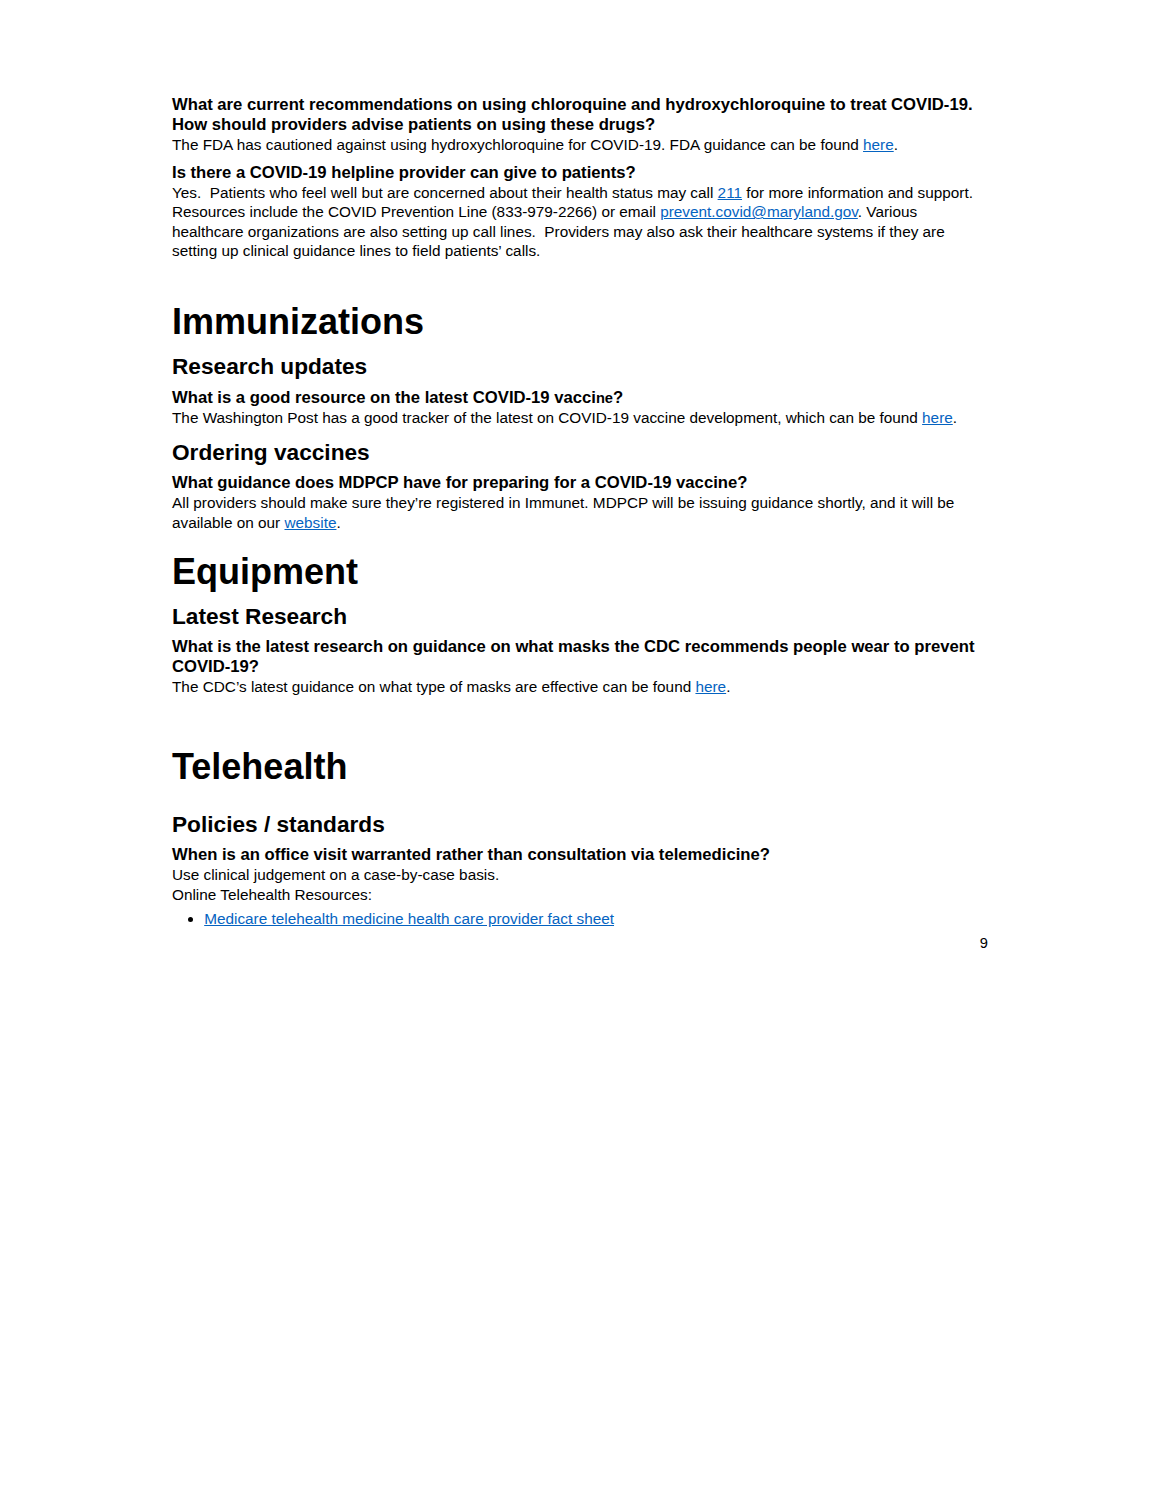What are current recommendations on using chloroquine and hydroxychloroquine to treat COVID-19. How should providers advise patients on using these drugs?
The FDA has cautioned against using hydroxychloroquine for COVID-19. FDA guidance can be found here.
Is there a COVID-19 helpline provider can give to patients?
Yes. Patients who feel well but are concerned about their health status may call 211 for more information and support. Resources include the COVID Prevention Line (833-979-2266) or email prevent.covid@maryland.gov. Various healthcare organizations are also setting up call lines. Providers may also ask their healthcare systems if they are setting up clinical guidance lines to field patients’ calls.
Immunizations
Research updates
What is a good resource on the latest COVID-19 vaccine?
The Washington Post has a good tracker of the latest on COVID-19 vaccine development, which can be found here.
Ordering vaccines
What guidance does MDPCP have for preparing for a COVID-19 vaccine?
All providers should make sure they’re registered in Immunet. MDPCP will be issuing guidance shortly, and it will be available on our website.
Equipment
Latest Research
What is the latest research on guidance on what masks the CDC recommends people wear to prevent COVID-19?
The CDC’s latest guidance on what type of masks are effective can be found here.
Telehealth
Policies / standards
When is an office visit warranted rather than consultation via telemedicine?
Use clinical judgement on a case-by-case basis.
Online Telehealth Resources:
Medicare telehealth medicine health care provider fact sheet
9